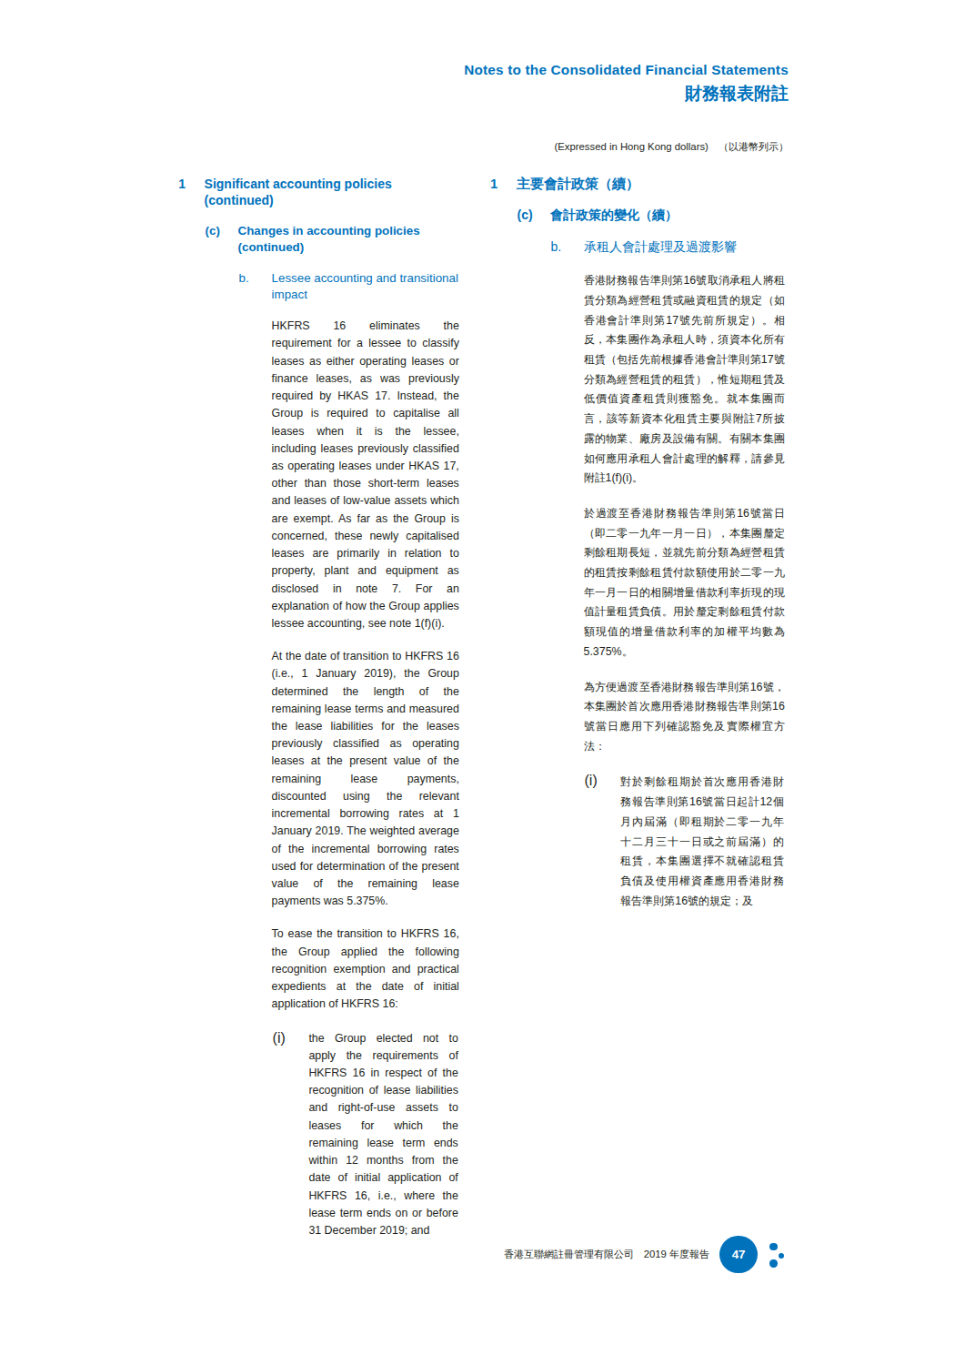Notes to the Consolidated Financial Statements
財務報表附註
(Expressed in Hong Kong dollars)　（以港幣列示）
| / 1 / Significant accounting policies (continued) / / / / (c) / Changes in accounting policies (continued) / / / / / / / b. / Lessee accounting and transitional impact / / / / / / / / / HKFRS 16 eliminates the requirement for a lessee to classify leases as either operating leases or finance leases, as was previously required by HKAS 17. Instead, the Group is required to capitalise all leases when it is the lessee, including leases previously classified as operating leases under HKAS 17, other than those short-term leases and leases of low-value assets which are exempt. As far as the Group is concerned, these newly capitalised leases are primarily in relation to property, plant and equipment as disclosed in note 7. For an explanation of how the Group applies lessee accounting, see note 1(f)(i). At the date of transition to HKFRS 16 (i.e., 1 January 2019), the Group determined the length of the remaining lease terms and measured the lease liabilities for the leases previously classified as operating leases at the present value of the remaining lease payments, discounted using the relevant incremental borrowing rates at 1 January 2019. The weighted average of the incremental borrowing rates used for determination of the present value of the remaining lease payments was 5.375%. To ease the transition to HKFRS 16, the Group applied the following recognition exemption and practical expedients at the date of initial application of HKFRS 16: / (i) / the Group elected not to apply the requirements of HKFRS 16 in respect of the recognition of lease liabilities and right-of-use assets to leases for which the remaining lease term ends within 12 months from the date of initial application of HKFRS 16, i.e., where the lease term ends on or before 31 December 2019; and / / / / | / 1 / 主要會計政策（續） / / / / (c) / 會計政策的變化（續） / / / / / / / b. / 承租人會計處理及過渡影響 / / / / / / / / / 香港財務報告準則第16號取消承租人將租賃分類為經營租賃或融資租賃的規定（如香港會計準則第17號先前所規定）。相反，本集團作為承租人時，須資本化所有租賃（包括先前根據香港會計準則第17號分類為經營租賃的租賃），惟短期租賃及低價值資產租賃則獲豁免。就本集團而言，該等新資本化租賃主要與附註7所披露的物業、廠房及設備有關。有關本集團如何應用承租人會計處理的解釋，請參見附註1(f)(i)。 於過渡至香港財務報告準則第16號當日（即二零一九年一月一日），本集團釐定剩餘租期長短，並就先前分類為經營租賃的租賃按剩餘租賃付款額使用於二零一九年一月一日的相關增量借款利率折現的現值計量租賃負債。用於釐定剩餘租賃付款額現值的增量借款利率的加權平均數為5.375%。 為方便過渡至香港財務報告準則第16號，本集團於首次應用香港財務報告準則第16號當日應用下列確認豁免及實際權宜方法： / (i) / 對於剩餘租期於首次應用香港財務報告準則第16號當日起計12個月內屆滿（即租期於二零一九年十二月三十一日或之前屆滿）的租賃，本集團選擇不就確認租賃負債及使用權資產應用香港財務報告準則第16號的規定；及 / / / / |
香港互聯網註冊管理有限公司　2019 年度報告
47